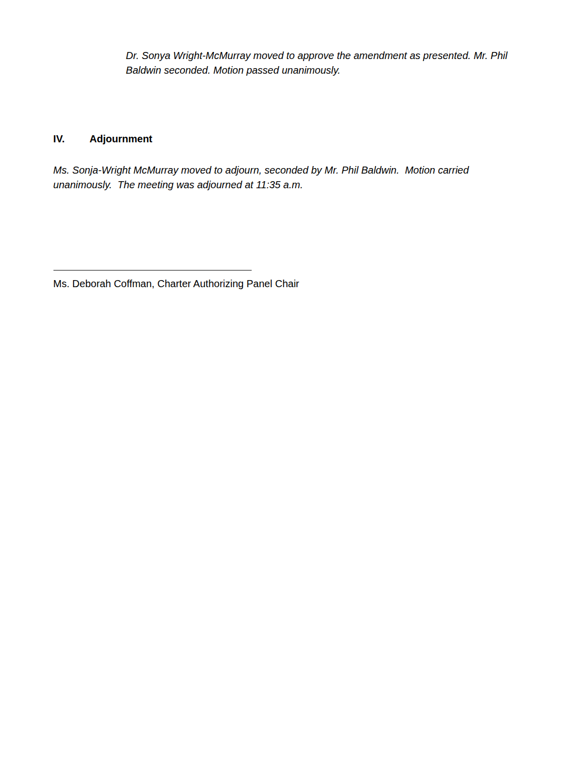Dr. Sonya Wright-McMurray moved to approve the amendment as presented. Mr. Phil Baldwin seconded. Motion passed unanimously.
IV. Adjournment
Ms. Sonja-Wright McMurray moved to adjourn, seconded by Mr. Phil Baldwin. Motion carried unanimously. The meeting was adjourned at 11:35 a.m.
Ms. Deborah Coffman, Charter Authorizing Panel Chair